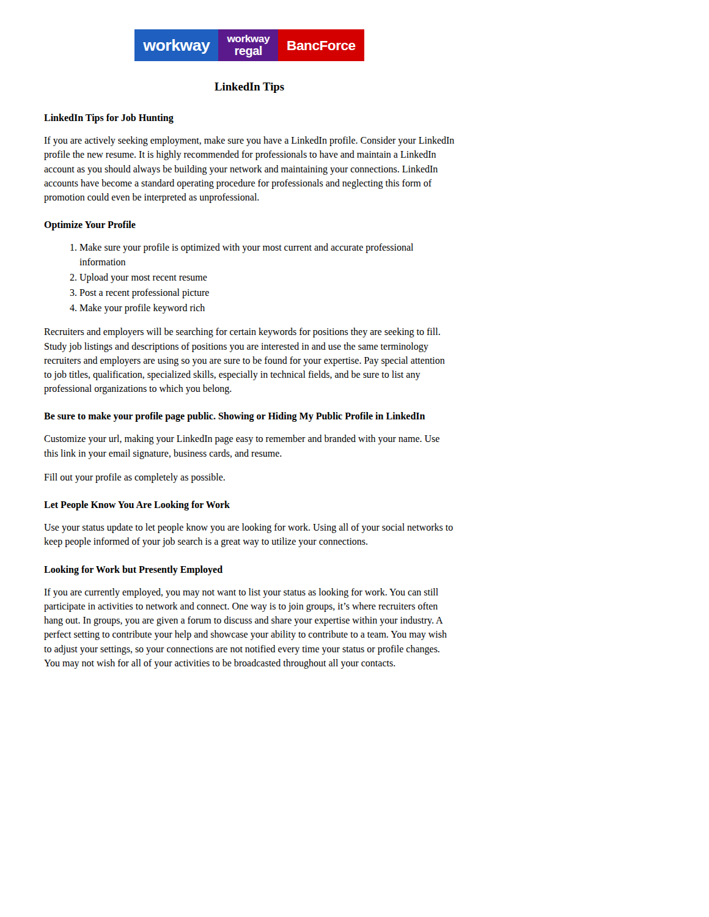workway
workway regal
BancForce
LinkedIn Tips
LinkedIn Tips for Job Hunting
If you are actively seeking employment, make sure you have a LinkedIn profile. Consider your LinkedIn profile the new resume. It is highly recommended for professionals to have and maintain a LinkedIn account as you should always be building your network and maintaining your connections. LinkedIn accounts have become a standard operating procedure for professionals and neglecting this form of promotion could even be interpreted as unprofessional.
Optimize Your Profile
Make sure your profile is optimized with your most current and accurate professional information
Upload your most recent resume
Post a recent professional picture
Make your profile keyword rich
Recruiters and employers will be searching for certain keywords for positions they are seeking to fill. Study job listings and descriptions of positions you are interested in and use the same terminology recruiters and employers are using so you are sure to be found for your expertise. Pay special attention to job titles, qualification, specialized skills, especially in technical fields, and be sure to list any professional organizations to which you belong.
Be sure to make your profile page public. Showing or Hiding My Public Profile in LinkedIn
Customize your url, making your LinkedIn page easy to remember and branded with your name. Use this link in your email signature, business cards, and resume.
Fill out your profile as completely as possible.
Let People Know You Are Looking for Work
Use your status update to let people know you are looking for work. Using all of your social networks to keep people informed of your job search is a great way to utilize your connections.
Looking for Work but Presently Employed
If you are currently employed, you may not want to list your status as looking for work. You can still participate in activities to network and connect. One way is to join groups, it’s where recruiters often hang out. In groups, you are given a forum to discuss and share your expertise within your industry. A perfect setting to contribute your help and showcase your ability to contribute to a team. You may wish to adjust your settings, so your connections are not notified every time your status or profile changes. You may not wish for all of your activities to be broadcasted throughout all your contacts.